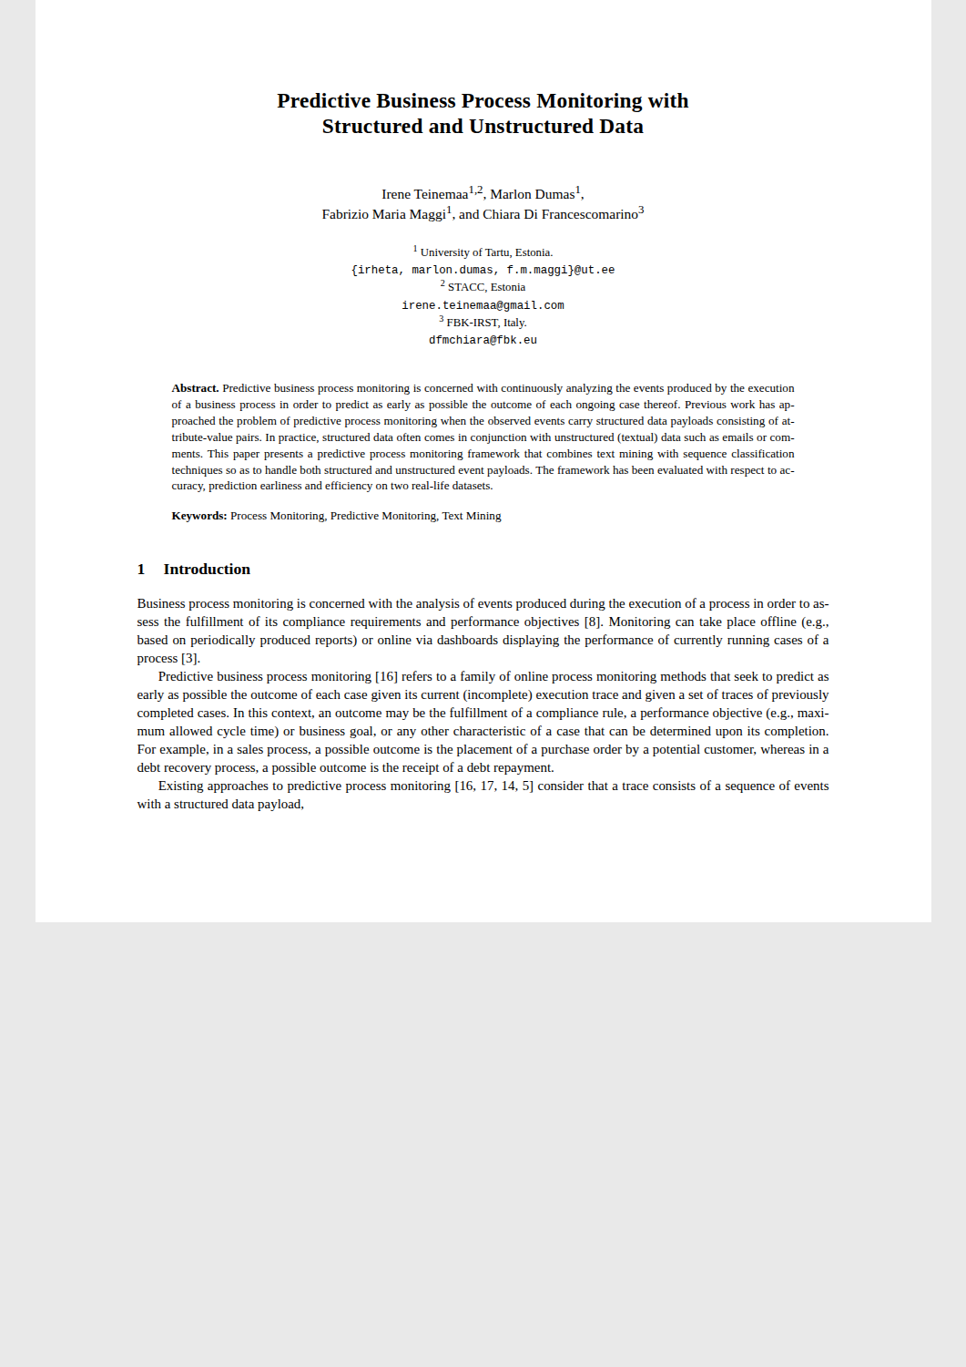Predictive Business Process Monitoring with
Structured and Unstructured Data
Irene Teinemaa1,2, Marlon Dumas1,
Fabrizio Maria Maggi1, and Chiara Di Francescomarino3
1 University of Tartu, Estonia.
{irheta, marlon.dumas, f.m.maggi}@ut.ee
2 STACC, Estonia
irene.teinemaa@gmail.com
3 FBK-IRST, Italy.
dfmchiara@fbk.eu
Abstract. Predictive business process monitoring is concerned with continuously analyzing the events produced by the execution of a business process in order to predict as early as possible the outcome of each ongoing case thereof. Previous work has approached the problem of predictive process monitoring when the observed events carry structured data payloads consisting of attribute-value pairs. In practice, structured data often comes in conjunction with unstructured (textual) data such as emails or comments. This paper presents a predictive process monitoring framework that combines text mining with sequence classification techniques so as to handle both structured and unstructured event payloads. The framework has been evaluated with respect to accuracy, prediction earliness and efficiency on two real-life datasets.
Keywords: Process Monitoring, Predictive Monitoring, Text Mining
1 Introduction
Business process monitoring is concerned with the analysis of events produced during the execution of a process in order to assess the fulfillment of its compliance requirements and performance objectives [8]. Monitoring can take place offline (e.g., based on periodically produced reports) or online via dashboards displaying the performance of currently running cases of a process [3].
Predictive business process monitoring [16] refers to a family of online process monitoring methods that seek to predict as early as possible the outcome of each case given its current (incomplete) execution trace and given a set of traces of previously completed cases. In this context, an outcome may be the fulfillment of a compliance rule, a performance objective (e.g., maximum allowed cycle time) or business goal, or any other characteristic of a case that can be determined upon its completion. For example, in a sales process, a possible outcome is the placement of a purchase order by a potential customer, whereas in a debt recovery process, a possible outcome is the receipt of a debt repayment.
Existing approaches to predictive process monitoring [16, 17, 14, 5] consider that a trace consists of a sequence of events with a structured data payload,